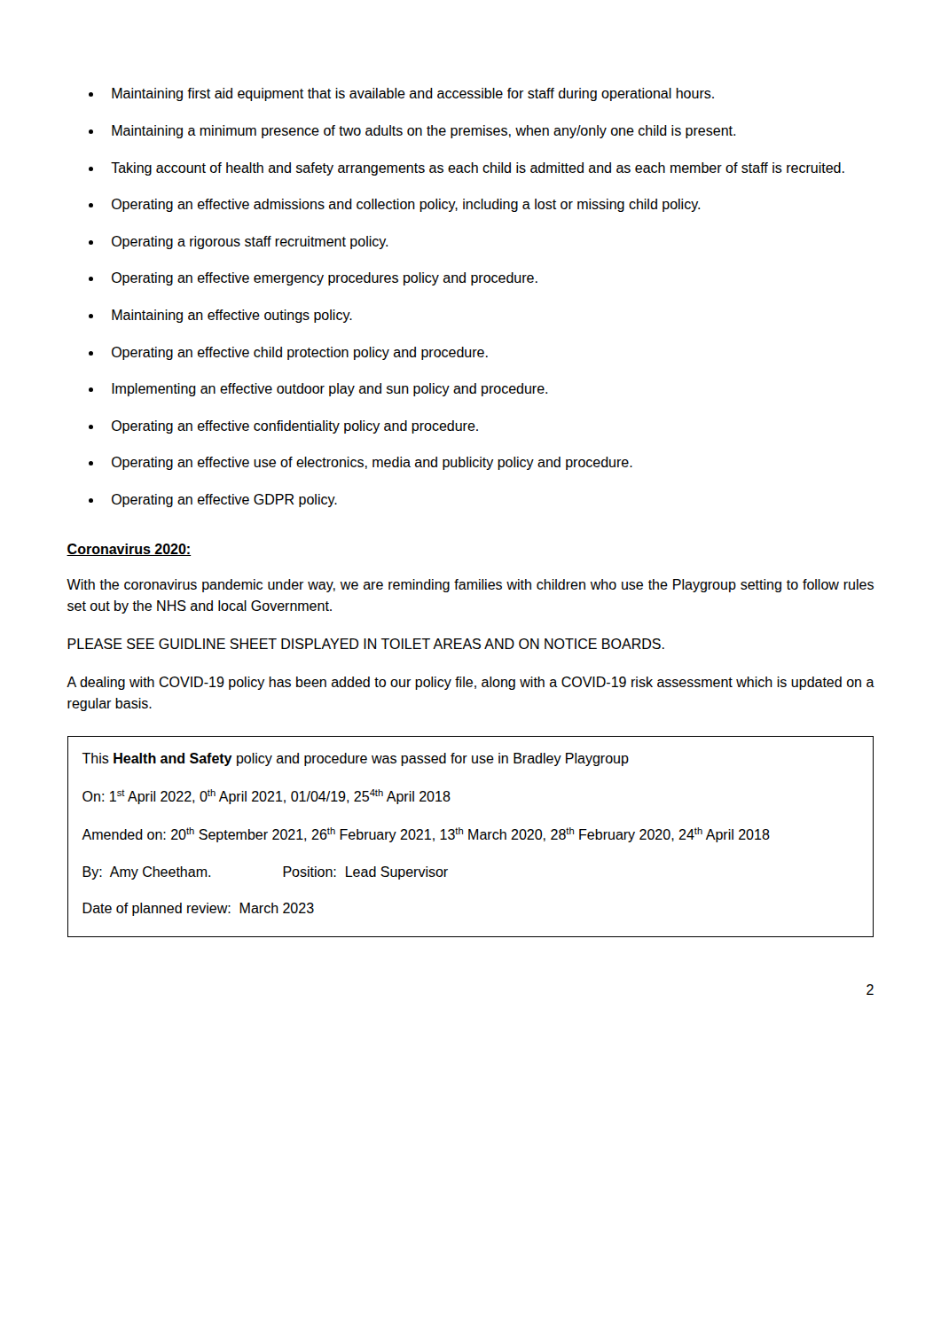Maintaining first aid equipment that is available and accessible for staff during operational hours.
Maintaining a minimum presence of two adults on the premises, when any/only one child is present.
Taking account of health and safety arrangements as each child is admitted and as each member of staff is recruited.
Operating an effective admissions and collection policy, including a lost or missing child policy.
Operating a rigorous staff recruitment policy.
Operating an effective emergency procedures policy and procedure.
Maintaining an effective outings policy.
Operating an effective child protection policy and procedure.
Implementing an effective outdoor play and sun policy and procedure.
Operating an effective confidentiality policy and procedure.
Operating an effective use of electronics, media and publicity policy and procedure.
Operating an effective GDPR policy.
Coronavirus 2020:
With the coronavirus pandemic under way, we are reminding families with children who use the Playgroup setting to follow rules set out by the NHS and local Government.
PLEASE SEE GUIDLINE SHEET DISPLAYED IN TOILET AREAS AND ON NOTICE BOARDS.
A dealing with COVID-19 policy has been added to our policy file, along with a COVID-19 risk assessment which is updated on a regular basis.
This Health and Safety policy and procedure was passed for use in Bradley Playgroup
On: 1st April 2022, 0th April 2021, 01/04/19, 254th April 2018
Amended on: 20th September 2021, 26th February 2021, 13th March 2020, 28th February 2020, 24th April 2018
By: Amy Cheetham. Position: Lead Supervisor
Date of planned review: March 2023
2